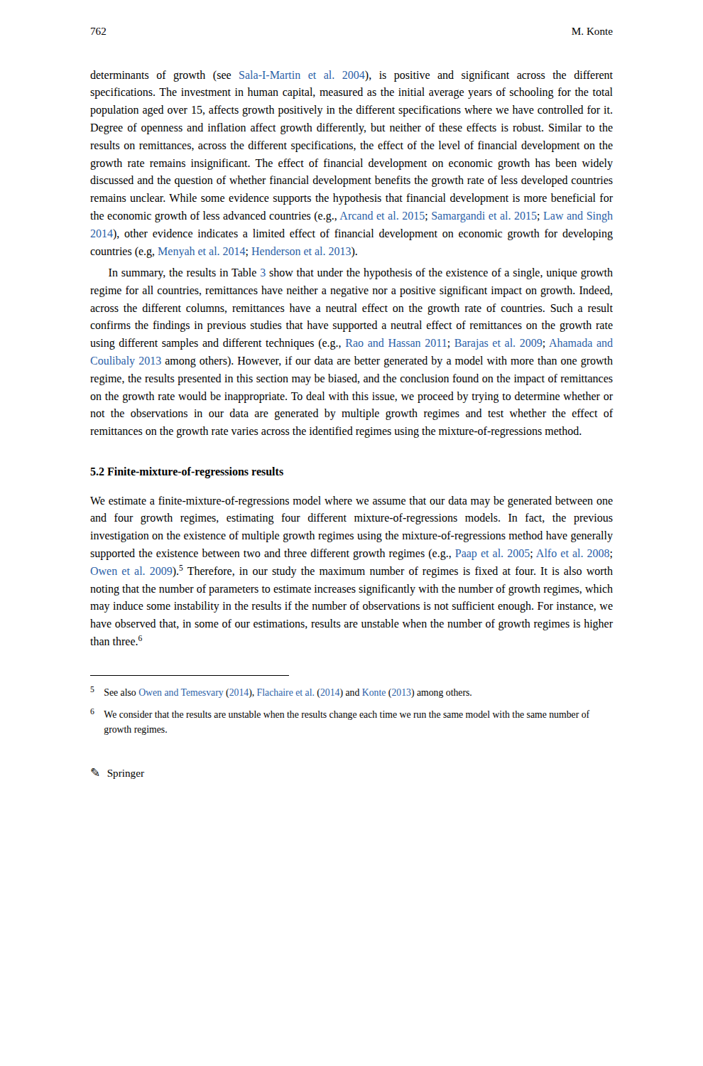762 M. Konte
determinants of growth (see Sala-I-Martin et al. 2004), is positive and significant across the different specifications. The investment in human capital, measured as the initial average years of schooling for the total population aged over 15, affects growth positively in the different specifications where we have controlled for it. Degree of openness and inflation affect growth differently, but neither of these effects is robust. Similar to the results on remittances, across the different specifications, the effect of the level of financial development on the growth rate remains insignificant. The effect of financial development on economic growth has been widely discussed and the question of whether financial development benefits the growth rate of less developed countries remains unclear. While some evidence supports the hypothesis that financial development is more beneficial for the economic growth of less advanced countries (e.g., Arcand et al. 2015; Samargandi et al. 2015; Law and Singh 2014), other evidence indicates a limited effect of financial development on economic growth for developing countries (e.g, Menyah et al. 2014; Henderson et al. 2013).
In summary, the results in Table 3 show that under the hypothesis of the existence of a single, unique growth regime for all countries, remittances have neither a negative nor a positive significant impact on growth. Indeed, across the different columns, remittances have a neutral effect on the growth rate of countries. Such a result confirms the findings in previous studies that have supported a neutral effect of remittances on the growth rate using different samples and different techniques (e.g., Rao and Hassan 2011; Barajas et al. 2009; Ahamada and Coulibaly 2013 among others). However, if our data are better generated by a model with more than one growth regime, the results presented in this section may be biased, and the conclusion found on the impact of remittances on the growth rate would be inappropriate. To deal with this issue, we proceed by trying to determine whether or not the observations in our data are generated by multiple growth regimes and test whether the effect of remittances on the growth rate varies across the identified regimes using the mixture-of-regressions method.
5.2 Finite-mixture-of-regressions results
We estimate a finite-mixture-of-regressions model where we assume that our data may be generated between one and four growth regimes, estimating four different mixture-of-regressions models. In fact, the previous investigation on the existence of multiple growth regimes using the mixture-of-regressions method have generally supported the existence between two and three different growth regimes (e.g., Paap et al. 2005; Alfo et al. 2008; Owen et al. 2009).5 Therefore, in our study the maximum number of regimes is fixed at four. It is also worth noting that the number of parameters to estimate increases significantly with the number of growth regimes, which may induce some instability in the results if the number of observations is not sufficient enough. For instance, we have observed that, in some of our estimations, results are unstable when the number of growth regimes is higher than three.6
5 See also Owen and Temesvary (2014), Flachaire et al. (2014) and Konte (2013) among others.
6 We consider that the results are unstable when the results change each time we run the same model with the same number of growth regimes.
✎ Springer